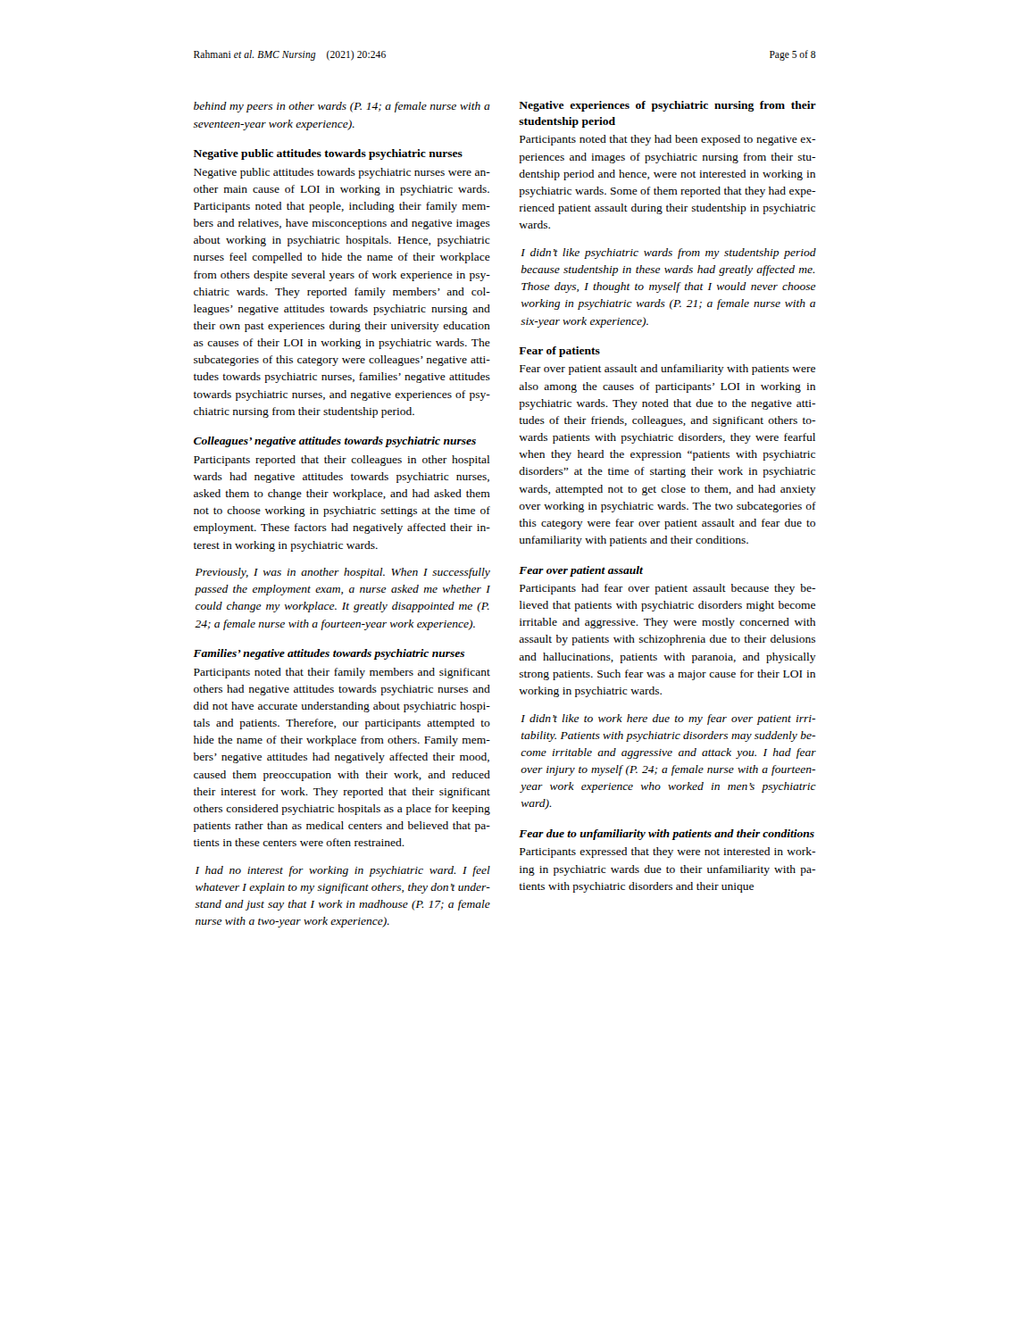Rahmani et al. BMC Nursing (2021) 20:246
Page 5 of 8
behind my peers in other wards (P. 14; a female nurse with a seventeen-year work experience).
Negative public attitudes towards psychiatric nurses
Negative public attitudes towards psychiatric nurses were another main cause of LOI in working in psychiatric wards. Participants noted that people, including their family members and relatives, have misconceptions and negative images about working in psychiatric hospitals. Hence, psychiatric nurses feel compelled to hide the name of their workplace from others despite several years of work experience in psychiatric wards. They reported family members’ and colleagues’ negative attitudes towards psychiatric nursing and their own past experiences during their university education as causes of their LOI in working in psychiatric wards. The subcategories of this category were colleagues’ negative attitudes towards psychiatric nurses, families’ negative attitudes towards psychiatric nurses, and negative experiences of psychiatric nursing from their studentship period.
Colleagues’ negative attitudes towards psychiatric nurses
Participants reported that their colleagues in other hospital wards had negative attitudes towards psychiatric nurses, asked them to change their workplace, and had asked them not to choose working in psychiatric settings at the time of employment. These factors had negatively affected their interest in working in psychiatric wards.
Previously, I was in another hospital. When I successfully passed the employment exam, a nurse asked me whether I could change my workplace. It greatly disappointed me (P. 24; a female nurse with a fourteen-year work experience).
Families’ negative attitudes towards psychiatric nurses
Participants noted that their family members and significant others had negative attitudes towards psychiatric nurses and did not have accurate understanding about psychiatric hospitals and patients. Therefore, our participants attempted to hide the name of their workplace from others. Family members’ negative attitudes had negatively affected their mood, caused them preoccupation with their work, and reduced their interest for work. They reported that their significant others considered psychiatric hospitals as a place for keeping patients rather than as medical centers and believed that patients in these centers were often restrained.
I had no interest for working in psychiatric ward. I feel whatever I explain to my significant others, they don’t understand and just say that I work in madhouse (P. 17; a female nurse with a two-year work experience).
Negative experiences of psychiatric nursing from their studentship period
Participants noted that they had been exposed to negative experiences and images of psychiatric nursing from their studentship period and hence, were not interested in working in psychiatric wards. Some of them reported that they had experienced patient assault during their studentship in psychiatric wards.
I didn’t like psychiatric wards from my studentship period because studentship in these wards had greatly affected me. Those days, I thought to myself that I would never choose working in psychiatric wards (P. 21; a female nurse with a six-year work experience).
Fear of patients
Fear over patient assault and unfamiliarity with patients were also among the causes of participants’ LOI in working in psychiatric wards. They noted that due to the negative attitudes of their friends, colleagues, and significant others towards patients with psychiatric disorders, they were fearful when they heard the expression “patients with psychiatric disorders” at the time of starting their work in psychiatric wards, attempted not to get close to them, and had anxiety over working in psychiatric wards. The two subcategories of this category were fear over patient assault and fear due to unfamiliarity with patients and their conditions.
Fear over patient assault
Participants had fear over patient assault because they believed that patients with psychiatric disorders might become irritable and aggressive. They were mostly concerned with assault by patients with schizophrenia due to their delusions and hallucinations, patients with paranoia, and physically strong patients. Such fear was a major cause for their LOI in working in psychiatric wards.
I didn’t like to work here due to my fear over patient irritability. Patients with psychiatric disorders may suddenly become irritable and aggressive and attack you. I had fear over injury to myself (P. 24; a female nurse with a fourteen-year work experience who worked in men’s psychiatric ward).
Fear due to unfamiliarity with patients and their conditions
Participants expressed that they were not interested in working in psychiatric wards due to their unfamiliarity with patients with psychiatric disorders and their unique